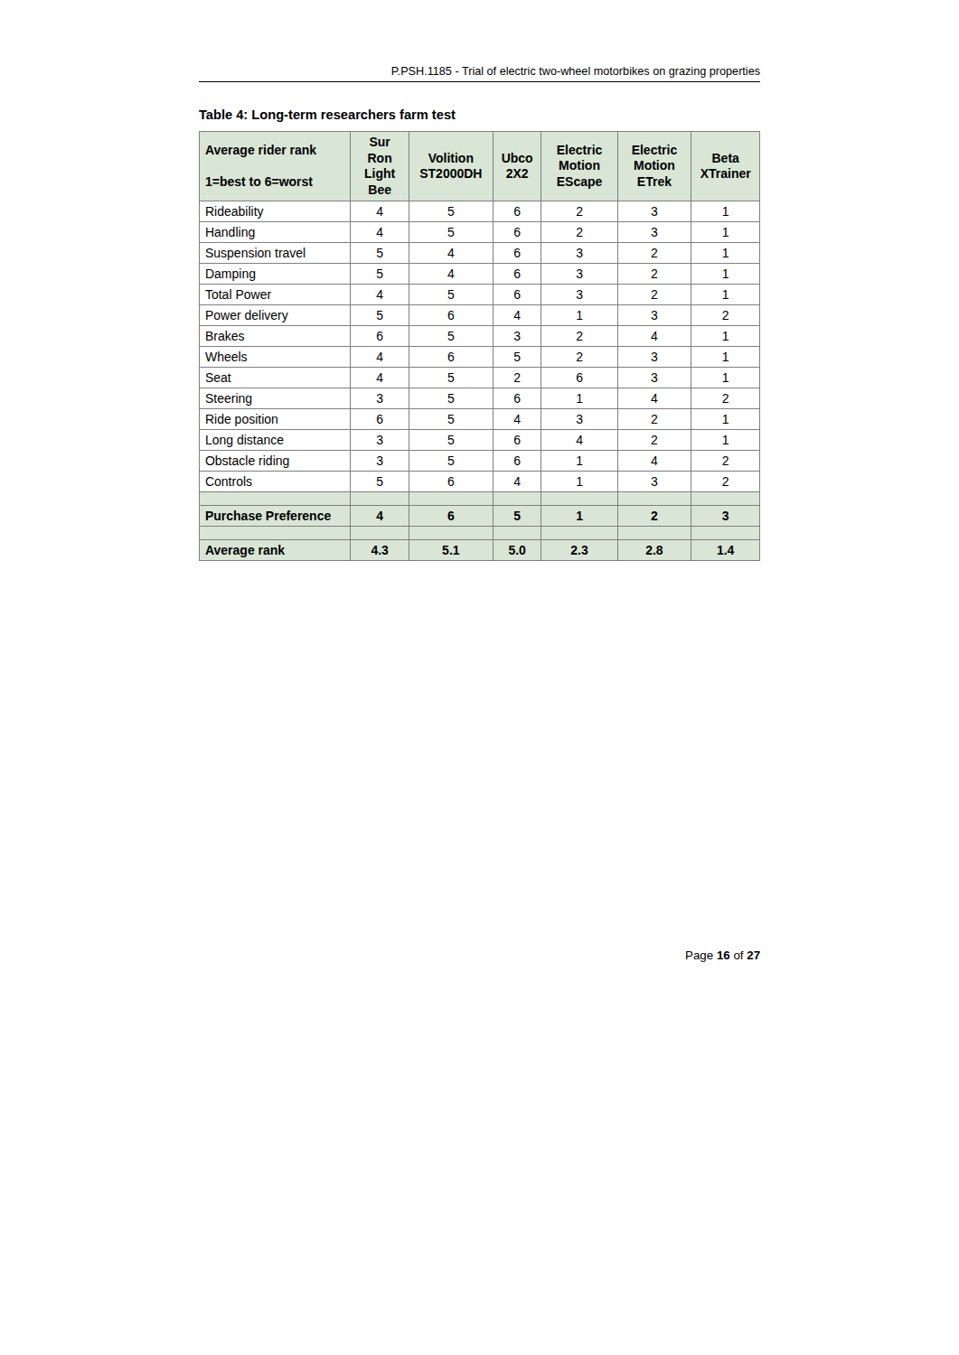P.PSH.1185 - Trial of electric two-wheel motorbikes on grazing properties
Table 4: Long-term researchers farm test
| Average rider rank 1=best to 6=worst | Sur Ron Light Bee | Volition ST2000DH | Ubco 2X2 | Electric Motion EScape | Electric Motion ETrek | Beta XTrainer |
| --- | --- | --- | --- | --- | --- | --- |
| Rideability | 4 | 5 | 6 | 2 | 3 | 1 |
| Handling | 4 | 5 | 6 | 2 | 3 | 1 |
| Suspension travel | 5 | 4 | 6 | 3 | 2 | 1 |
| Damping | 5 | 4 | 6 | 3 | 2 | 1 |
| Total Power | 4 | 5 | 6 | 3 | 2 | 1 |
| Power delivery | 5 | 6 | 4 | 1 | 3 | 2 |
| Brakes | 6 | 5 | 3 | 2 | 4 | 1 |
| Wheels | 4 | 6 | 5 | 2 | 3 | 1 |
| Seat | 4 | 5 | 2 | 6 | 3 | 1 |
| Steering | 3 | 5 | 6 | 1 | 4 | 2 |
| Ride position | 6 | 5 | 4 | 3 | 2 | 1 |
| Long distance | 3 | 5 | 6 | 4 | 2 | 1 |
| Obstacle riding | 3 | 5 | 6 | 1 | 4 | 2 |
| Controls | 5 | 6 | 4 | 1 | 3 | 2 |
| Purchase Preference | 4 | 6 | 5 | 1 | 2 | 3 |
| Average rank | 4.3 | 5.1 | 5.0 | 2.3 | 2.8 | 1.4 |
Page 16 of 27